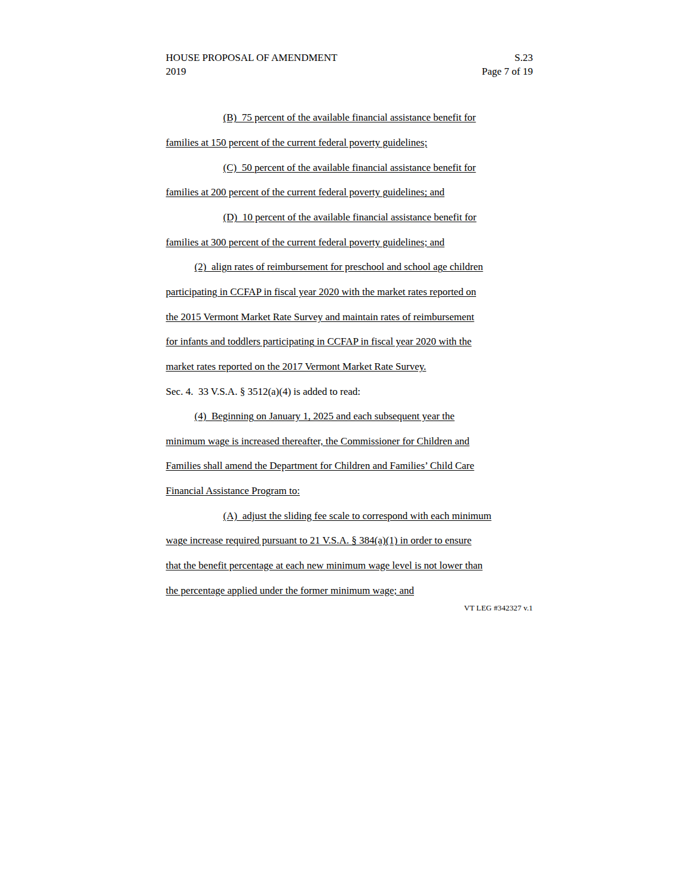HOUSE PROPOSAL OF AMENDMENT
2019
S.23
Page 7 of 19
(B) 75 percent of the available financial assistance benefit for
families at 150 percent of the current federal poverty guidelines;
(C) 50 percent of the available financial assistance benefit for
families at 200 percent of the current federal poverty guidelines; and
(D) 10 percent of the available financial assistance benefit for
families at 300 percent of the current federal poverty guidelines; and
(2) align rates of reimbursement for preschool and school age children
participating in CCFAP in fiscal year 2020 with the market rates reported on
the 2015 Vermont Market Rate Survey and maintain rates of reimbursement
for infants and toddlers participating in CCFAP in fiscal year 2020 with the
market rates reported on the 2017 Vermont Market Rate Survey.
Sec. 4. 33 V.S.A. § 3512(a)(4) is added to read:
(4) Beginning on January 1, 2025 and each subsequent year the
minimum wage is increased thereafter, the Commissioner for Children and
Families shall amend the Department for Children and Families’ Child Care
Financial Assistance Program to:
(A) adjust the sliding fee scale to correspond with each minimum
wage increase required pursuant to 21 V.S.A. § 384(a)(1) in order to ensure
that the benefit percentage at each new minimum wage level is not lower than
the percentage applied under the former minimum wage; and
VT LEG #342327 v.1